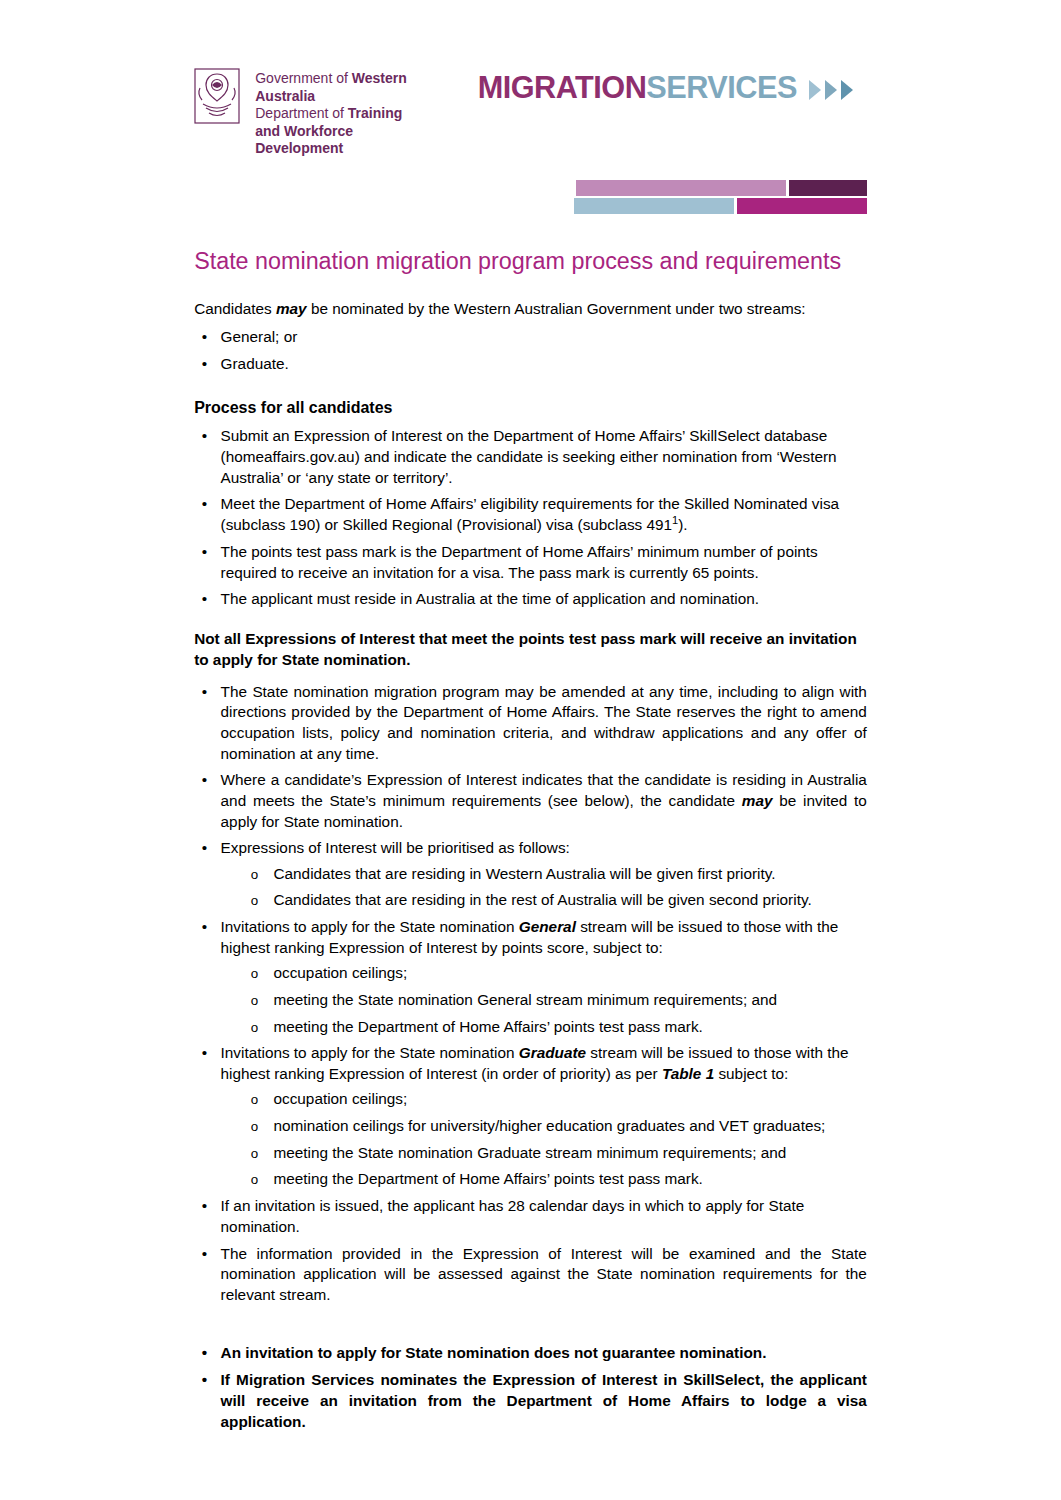Government of Western Australia
Department of Training
and Workforce Development
MIGRATION SERVICES
State nomination migration program process and requirements
Candidates may be nominated by the Western Australian Government under two streams:
General; or
Graduate.
Process for all candidates
Submit an Expression of Interest on the Department of Home Affairs’ SkillSelect database (homeaffairs.gov.au) and indicate the candidate is seeking either nomination from ‘Western Australia’ or ‘any state or territory’.
Meet the Department of Home Affairs’ eligibility requirements for the Skilled Nominated visa (subclass 190) or Skilled Regional (Provisional) visa (subclass 4911).
The points test pass mark is the Department of Home Affairs’ minimum number of points required to receive an invitation for a visa. The pass mark is currently 65 points.
The applicant must reside in Australia at the time of application and nomination.
Not all Expressions of Interest that meet the points test pass mark will receive an invitation to apply for State nomination.
The State nomination migration program may be amended at any time, including to align with directions provided by the Department of Home Affairs. The State reserves the right to amend occupation lists, policy and nomination criteria, and withdraw applications and any offer of nomination at any time.
Where a candidate’s Expression of Interest indicates that the candidate is residing in Australia and meets the State’s minimum requirements (see below), the candidate may be invited to apply for State nomination.
Expressions of Interest will be prioritised as follows:
Candidates that are residing in Western Australia will be given first priority.
Candidates that are residing in the rest of Australia will be given second priority.
Invitations to apply for the State nomination General stream will be issued to those with the highest ranking Expression of Interest by points score, subject to:
occupation ceilings;
meeting the State nomination General stream minimum requirements; and
meeting the Department of Home Affairs’ points test pass mark.
Invitations to apply for the State nomination Graduate stream will be issued to those with the highest ranking Expression of Interest (in order of priority) as per Table 1 subject to:
occupation ceilings;
nomination ceilings for university/higher education graduates and VET graduates;
meeting the State nomination Graduate stream minimum requirements; and
meeting the Department of Home Affairs’ points test pass mark.
If an invitation is issued, the applicant has 28 calendar days in which to apply for State nomination.
The information provided in the Expression of Interest will be examined and the State nomination application will be assessed against the State nomination requirements for the relevant stream.
An invitation to apply for State nomination does not guarantee nomination.
If Migration Services nominates the Expression of Interest in SkillSelect, the applicant will receive an invitation from the Department of Home Affairs to lodge a visa application.